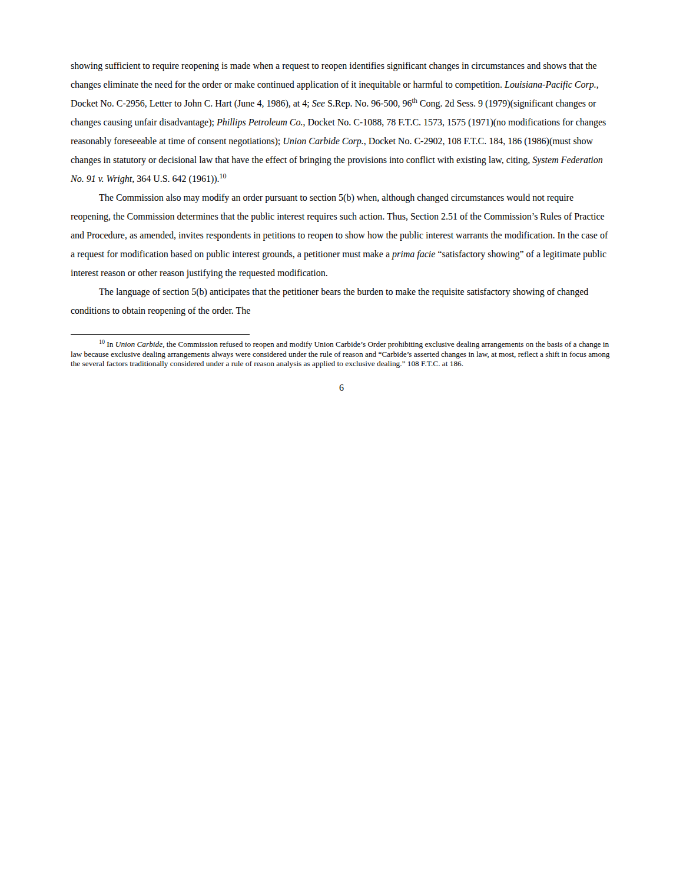showing sufficient to require reopening is made when a request to reopen identifies significant changes in circumstances and shows that the changes eliminate the need for the order or make continued application of it inequitable or harmful to competition. Louisiana-Pacific Corp., Docket No. C-2956, Letter to John C. Hart (June 4, 1986), at 4; See S.Rep. No. 96-500, 96th Cong. 2d Sess. 9 (1979)(significant changes or changes causing unfair disadvantage); Phillips Petroleum Co., Docket No. C-1088, 78 F.T.C. 1573, 1575 (1971)(no modifications for changes reasonably foreseeable at time of consent negotiations); Union Carbide Corp., Docket No. C-2902, 108 F.T.C. 184, 186 (1986)(must show changes in statutory or decisional law that have the effect of bringing the provisions into conflict with existing law, citing, System Federation No. 91 v. Wright, 364 U.S. 642 (1961)).10
The Commission also may modify an order pursuant to section 5(b) when, although changed circumstances would not require reopening, the Commission determines that the public interest requires such action. Thus, Section 2.51 of the Commission’s Rules of Practice and Procedure, as amended, invites respondents in petitions to reopen to show how the public interest warrants the modification. In the case of a request for modification based on public interest grounds, a petitioner must make a prima facie “satisfactory showing” of a legitimate public interest reason or other reason justifying the requested modification.
The language of section 5(b) anticipates that the petitioner bears the burden to make the requisite satisfactory showing of changed conditions to obtain reopening of the order. The
10 In Union Carbide, the Commission refused to reopen and modify Union Carbide’s Order prohibiting exclusive dealing arrangements on the basis of a change in law because exclusive dealing arrangements always were considered under the rule of reason and “Carbide’s asserted changes in law, at most, reflect a shift in focus among the several factors traditionally considered under a rule of reason analysis as applied to exclusive dealing.” 108 F.T.C. at 186.
6